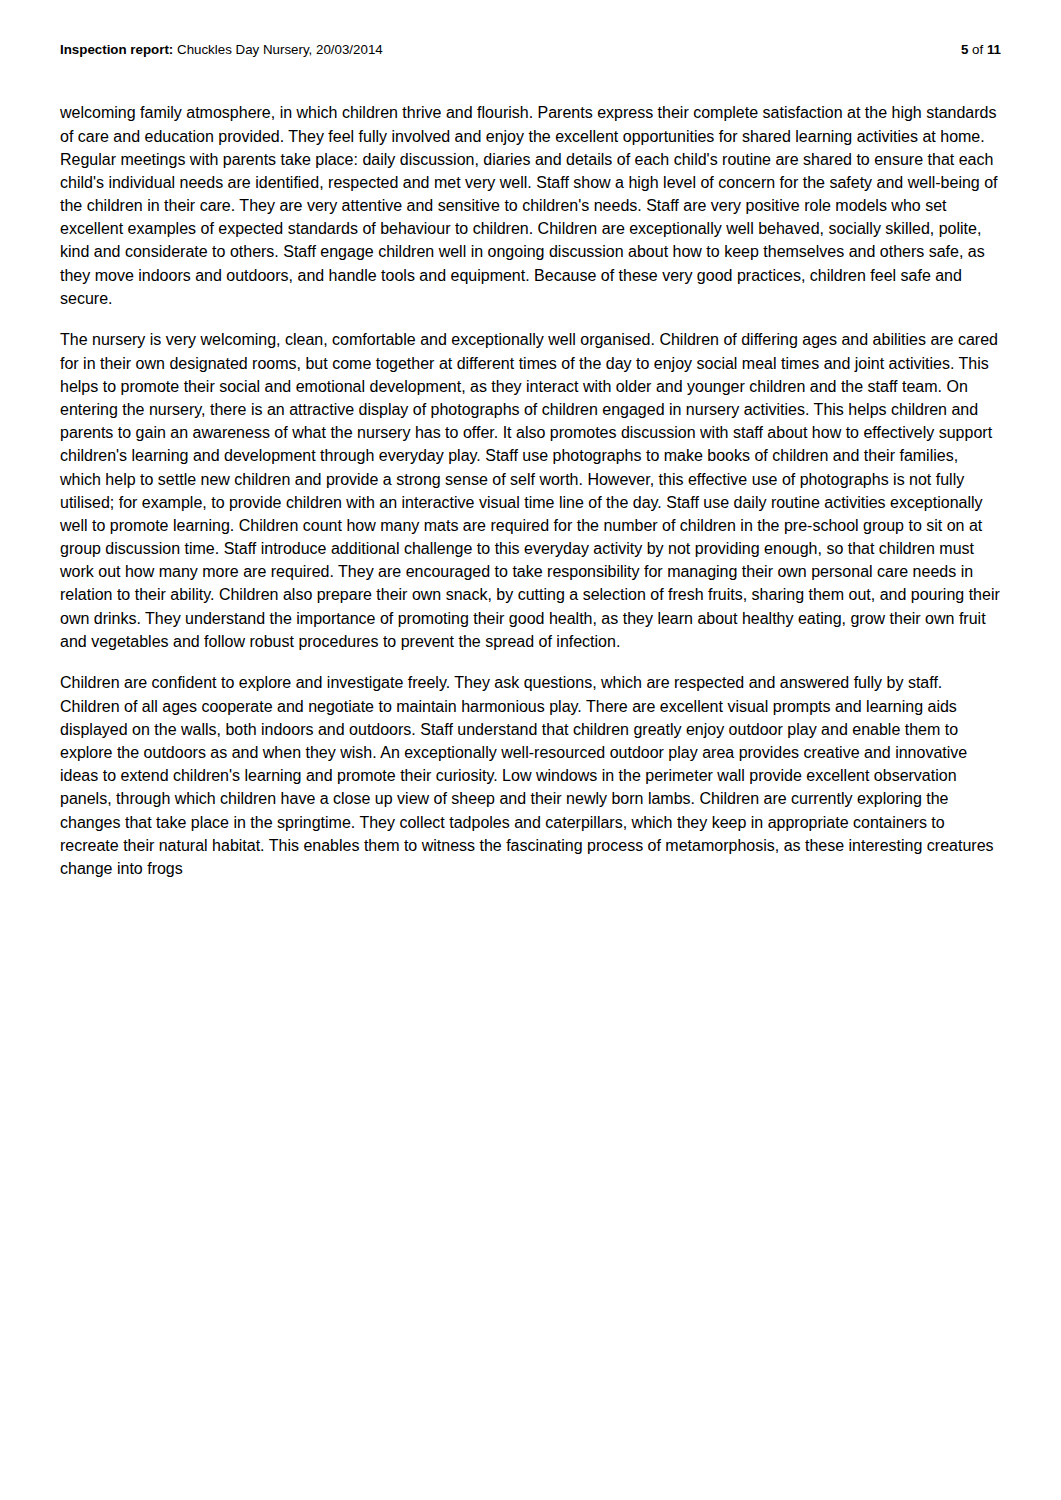Inspection report: Chuckles Day Nursery, 20/03/2014
5 of 11
welcoming family atmosphere, in which children thrive and flourish. Parents express their complete satisfaction at the high standards of care and education provided. They feel fully involved and enjoy the excellent opportunities for shared learning activities at home. Regular meetings with parents take place: daily discussion, diaries and details of each child's routine are shared to ensure that each child's individual needs are identified, respected and met very well. Staff show a high level of concern for the safety and well-being of the children in their care. They are very attentive and sensitive to children's needs. Staff are very positive role models who set excellent examples of expected standards of behaviour to children. Children are exceptionally well behaved, socially skilled, polite, kind and considerate to others. Staff engage children well in ongoing discussion about how to keep themselves and others safe, as they move indoors and outdoors, and handle tools and equipment. Because of these very good practices, children feel safe and secure.
The nursery is very welcoming, clean, comfortable and exceptionally well organised. Children of differing ages and abilities are cared for in their own designated rooms, but come together at different times of the day to enjoy social meal times and joint activities. This helps to promote their social and emotional development, as they interact with older and younger children and the staff team. On entering the nursery, there is an attractive display of photographs of children engaged in nursery activities. This helps children and parents to gain an awareness of what the nursery has to offer. It also promotes discussion with staff about how to effectively support children's learning and development through everyday play. Staff use photographs to make books of children and their families, which help to settle new children and provide a strong sense of self worth. However, this effective use of photographs is not fully utilised; for example, to provide children with an interactive visual time line of the day. Staff use daily routine activities exceptionally well to promote learning. Children count how many mats are required for the number of children in the pre-school group to sit on at group discussion time. Staff introduce additional challenge to this everyday activity by not providing enough, so that children must work out how many more are required. They are encouraged to take responsibility for managing their own personal care needs in relation to their ability. Children also prepare their own snack, by cutting a selection of fresh fruits, sharing them out, and pouring their own drinks. They understand the importance of promoting their good health, as they learn about healthy eating, grow their own fruit and vegetables and follow robust procedures to prevent the spread of infection.
Children are confident to explore and investigate freely. They ask questions, which are respected and answered fully by staff. Children of all ages cooperate and negotiate to maintain harmonious play. There are excellent visual prompts and learning aids displayed on the walls, both indoors and outdoors. Staff understand that children greatly enjoy outdoor play and enable them to explore the outdoors as and when they wish. An exceptionally well-resourced outdoor play area provides creative and innovative ideas to extend children's learning and promote their curiosity. Low windows in the perimeter wall provide excellent observation panels, through which children have a close up view of sheep and their newly born lambs. Children are currently exploring the changes that take place in the springtime. They collect tadpoles and caterpillars, which they keep in appropriate containers to recreate their natural habitat. This enables them to witness the fascinating process of metamorphosis, as these interesting creatures change into frogs